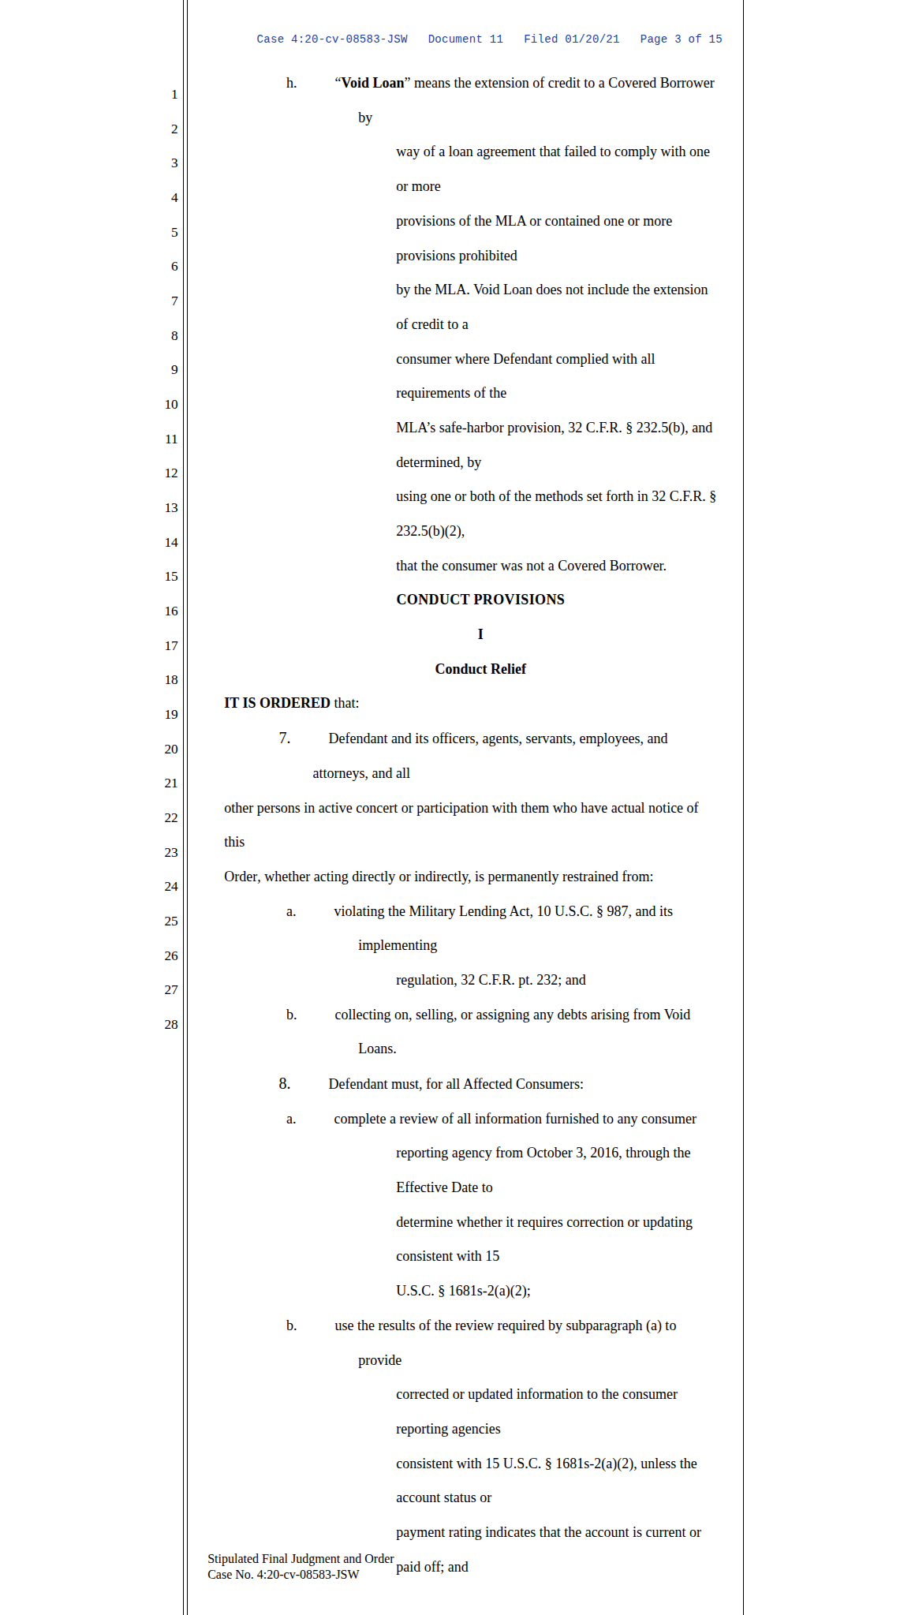1
2
3
4
5
6
7
8
9
10
11
12
13
14
15
16
17
18
19
20
21
22
23
24
25
26
27
28
Case 4:20-cv-08583-JSW Document 11 Filed 01/20/21 Page 3 of 15
h. “Void Loan” means the extension of credit to a Covered Borrower by
way of a loan agreement that failed to comply with one or more
provisions of the MLA or contained one or more provisions prohibited
by the MLA. Void Loan does not include the extension of credit to a
consumer where Defendant complied with all requirements of the
MLA’s safe-harbor provision, 32 C.F.R. § 232.5(b), and determined, by
using one or both of the methods set forth in 32 C.F.R. § 232.5(b)(2),
that the consumer was not a Covered Borrower.
CONDUCT PROVISIONS
I
Conduct Relief
IT IS ORDERED that:
7. Defendant and its officers, agents, servants, employees, and attorneys, and all
other persons in active concert or participation with them who have actual notice of this
Order, whether acting directly or indirectly, is permanently restrained from:
a. violating the Military Lending Act, 10 U.S.C. § 987, and its implementing
regulation, 32 C.F.R. pt. 232; and
b. collecting on, selling, or assigning any debts arising from Void Loans.
8. Defendant must, for all Affected Consumers:
a. complete a review of all information furnished to any consumer
reporting agency from October 3, 2016, through the Effective Date to
determine whether it requires correction or updating consistent with 15
U.S.C. § 1681s-2(a)(2);
b. use the results of the review required by subparagraph (a) to provide
corrected or updated information to the consumer reporting agencies
consistent with 15 U.S.C. § 1681s-2(a)(2), unless the account status or
payment rating indicates that the account is current or paid off; and
Stipulated Final Judgment and Order
Case No. 4:20-cv-08583-JSW